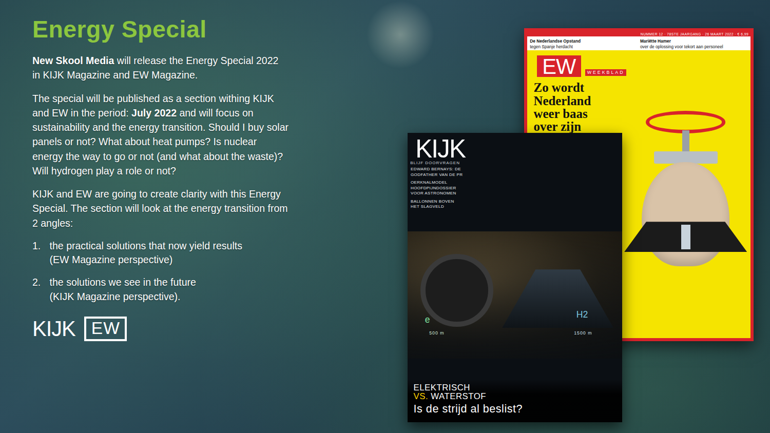Energy Special
New Skool Media will release the Energy Special 2022 in KIJK Magazine and EW Magazine.
The special will be published as a section withing KIJK and EW in the period: July 2022 and will focus on sustainability and the energy transition. Should I buy solar panels or not? What about heat pumps? Is nuclear energy the way to go or not (and what about the waste)? Will hydrogen play a role or not?
KIJK and EW are going to create clarity with this Energy Special. The section will look at the energy transition from 2 angles:
the practical solutions that now yield results(EW Magazine perspective)
the solutions we see in the future(KIJK Magazine perspective).
KIJK EW
NUMMER 12 · 78STE JAARGANG · 26 MAART 2022 · € 6,99
De Nederlandse Opstand tegen Spanje herdacht
Mariëtte Hamer over de oplossing voor tekort aan personeel
EW
WEEKBLAD
Zo wordt
Nederland
weer baas
over zijn
energie
GROENER
ÉN MINDER
AFHANKELIJK
KIJK
BLIJF DOORVRAGEN
EDWARD BERNAYS: DE
GODFATHER VAN DE PR
OERKNALMODEL
HOOFDPIJNDOSSIER
VOOR ASTRONOMEN
BALLONNEN BOVEN
HET SLAGVELD
e
H2
500 m
1500 m
ELEKTRISCH
VS. WATERSTOF
Is de strijd al beslist?